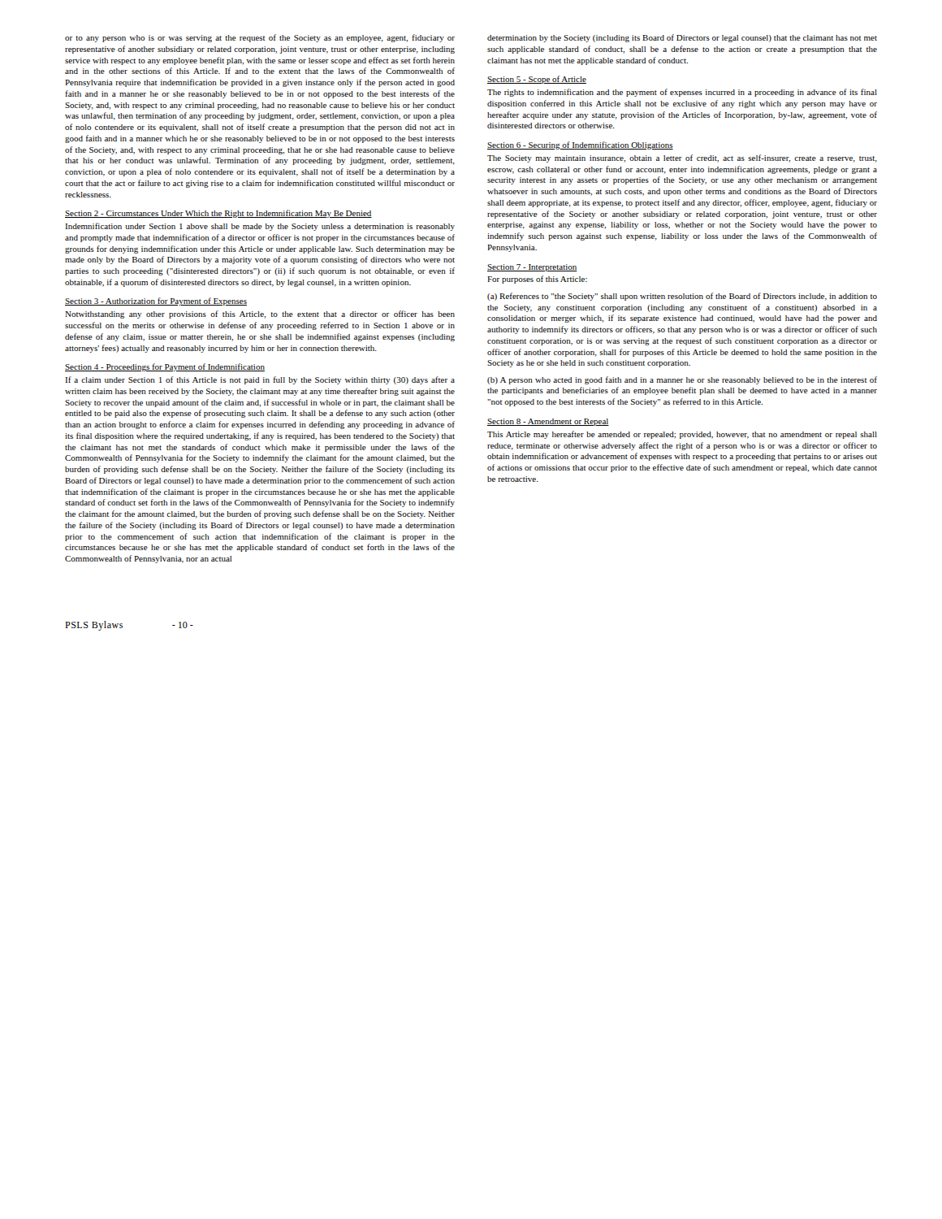or to any person who is or was serving at the request of the Society as an employee, agent, fiduciary or representative of another subsidiary or related corporation, joint venture, trust or other enterprise, including service with respect to any employee benefit plan, with the same or lesser scope and effect as set forth herein and in the other sections of this Article. If and to the extent that the laws of the Commonwealth of Pennsylvania require that indemnification be provided in a given instance only if the person acted in good faith and in a manner he or she reasonably believed to be in or not opposed to the best interests of the Society, and, with respect to any criminal proceeding, had no reasonable cause to believe his or her conduct was unlawful, then termination of any proceeding by judgment, order, settlement, conviction, or upon a plea of nolo contendere or its equivalent, shall not of itself create a presumption that the person did not act in good faith and in a manner which he or she reasonably believed to be in or not opposed to the best interests of the Society, and, with respect to any criminal proceeding, that he or she had reasonable cause to believe that his or her conduct was unlawful. Termination of any proceeding by judgment, order, settlement, conviction, or upon a plea of nolo contendere or its equivalent, shall not of itself be a determination by a court that the act or failure to act giving rise to a claim for indemnification constituted willful misconduct or recklessness.
Section 2 - Circumstances Under Which the Right to Indemnification May Be Denied
Indemnification under Section 1 above shall be made by the Society unless a determination is reasonably and promptly made that indemnification of a director or officer is not proper in the circumstances because of grounds for denying indemnification under this Article or under applicable law. Such determination may be made only by the Board of Directors by a majority vote of a quorum consisting of directors who were not parties to such proceeding ("disinterested directors") or (ii) if such quorum is not obtainable, or even if obtainable, if a quorum of disinterested directors so direct, by legal counsel, in a written opinion.
Section 3 - Authorization for Payment of Expenses
Notwithstanding any other provisions of this Article, to the extent that a director or officer has been successful on the merits or otherwise in defense of any proceeding referred to in Section 1 above or in defense of any claim, issue or matter therein, he or she shall be indemnified against expenses (including attorneys' fees) actually and reasonably incurred by him or her in connection therewith.
Section 4 - Proceedings for Payment of Indemnification
If a claim under Section 1 of this Article is not paid in full by the Society within thirty (30) days after a written claim has been received by the Society, the claimant may at any time thereafter bring suit against the Society to recover the unpaid amount of the claim and, if successful in whole or in part, the claimant shall be entitled to be paid also the expense of prosecuting such claim. It shall be a defense to any such action (other than an action brought to enforce a claim for expenses incurred in defending any proceeding in advance of its final disposition where the required undertaking, if any is required, has been tendered to the Society) that the claimant has not met the standards of conduct which make it permissible under the laws of the Commonwealth of Pennsylvania for the Society to indemnify the claimant for the amount claimed, but the burden of providing such defense shall be on the Society. Neither the failure of the Society (including its Board of Directors or legal counsel) to have made a determination prior to the commencement of such action that indemnification of the claimant is proper in the circumstances because he or she has met the applicable standard of conduct set forth in the laws of the Commonwealth of Pennsylvania for the Society to indemnify the claimant for the amount claimed, but the burden of proving such defense shall be on the Society. Neither the failure of the Society (including its Board of Directors or legal counsel) to have made a determination prior to the commencement of such action that indemnification of the claimant is proper in the circumstances because he or she has met the applicable standard of conduct set forth in the laws of the Commonwealth of Pennsylvania, nor an actual
determination by the Society (including its Board of Directors or legal counsel) that the claimant has not met such applicable standard of conduct, shall be a defense to the action or create a presumption that the claimant has not met the applicable standard of conduct.
Section 5 - Scope of Article
The rights to indemnification and the payment of expenses incurred in a proceeding in advance of its final disposition conferred in this Article shall not be exclusive of any right which any person may have or hereafter acquire under any statute, provision of the Articles of Incorporation, by-law, agreement, vote of disinterested directors or otherwise.
Section 6 - Securing of Indemnification Obligations
The Society may maintain insurance, obtain a letter of credit, act as self-insurer, create a reserve, trust, escrow, cash collateral or other fund or account, enter into indemnification agreements, pledge or grant a security interest in any assets or properties of the Society, or use any other mechanism or arrangement whatsoever in such amounts, at such costs, and upon other terms and conditions as the Board of Directors shall deem appropriate, at its expense, to protect itself and any director, officer, employee, agent, fiduciary or representative of the Society or another subsidiary or related corporation, joint venture, trust or other enterprise, against any expense, liability or loss, whether or not the Society would have the power to indemnify such person against such expense, liability or loss under the laws of the Commonwealth of Pennsylvania.
Section 7 - Interpretation
For purposes of this Article:
(a) References to "the Society" shall upon written resolution of the Board of Directors include, in addition to the Society, any constituent corporation (including any constituent of a constituent) absorbed in a consolidation or merger which, if its separate existence had continued, would have had the power and authority to indemnify its directors or officers, so that any person who is or was a director or officer of such constituent corporation, or is or was serving at the request of such constituent corporation as a director or officer of another corporation, shall for purposes of this Article be deemed to hold the same position in the Society as he or she held in such constituent corporation.
(b) A person who acted in good faith and in a manner he or she reasonably believed to be in the interest of the participants and beneficiaries of an employee benefit plan shall be deemed to have acted in a manner "not opposed to the best interests of the Society" as referred to in this Article.
Section 8 - Amendment or Repeal
This Article may hereafter be amended or repealed; provided, however, that no amendment or repeal shall reduce, terminate or otherwise adversely affect the right of a person who is or was a director or officer to obtain indemnification or advancement of expenses with respect to a proceeding that pertains to or arises out of actions or omissions that occur prior to the effective date of such amendment or repeal, which date cannot be retroactive.
PSLS Bylaws - 10 -